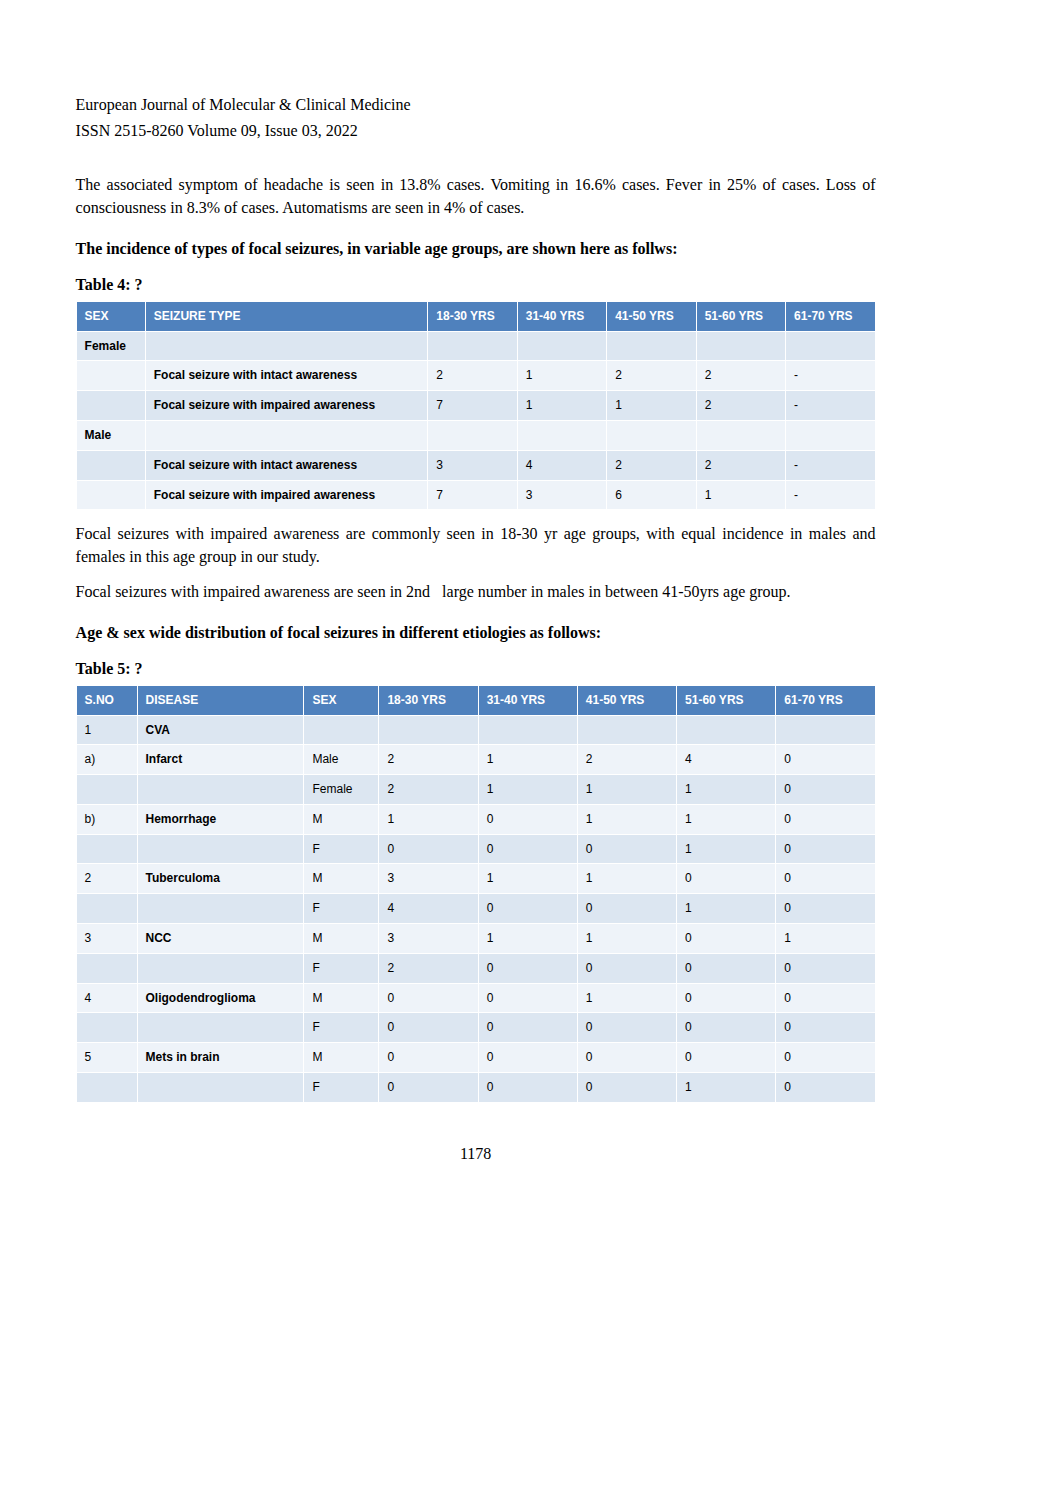European Journal of Molecular & Clinical Medicine
ISSN 2515-8260 Volume 09, Issue 03, 2022
The associated symptom of headache is seen in 13.8% cases. Vomiting in 16.6% cases. Fever in 25% of cases. Loss of consciousness in 8.3% of cases. Automatisms are seen in 4% of cases.
The incidence of types of focal seizures, in variable age groups, are shown here as follws:
Table 4: ?
| Sex | Seizure type | 18-30 yrs | 31-40 yrs | 41-50 yrs | 51-60 yrs | 61-70 yrs |
| --- | --- | --- | --- | --- | --- | --- |
| Female | | | | | | |
| | Focal seizure with intact awareness | 2 | 1 | 2 | 2 | - |
| | Focal seizure with impaired awareness | 7 | 1 | 1 | 2 | - |
| Male | | | | | | |
| | Focal seizure with intact awareness | 3 | 4 | 2 | 2 | - |
| | Focal seizure with impaired awareness | 7 | 3 | 6 | 1 | - |
Focal seizures with impaired awareness are commonly seen in 18-30 yr age groups, with equal incidence in males and females in this age group in our study.
Focal seizures with impaired awareness are seen in 2nd large number in males in between 41-50yrs age group.
Age & sex wide distribution of focal seizures in different etiologies as follows:
Table 5: ?
| S.No | Disease | Sex | 18-30 yrs | 31-40 yrs | 41-50 yrs | 51-60 yrs | 61-70 yrs |
| --- | --- | --- | --- | --- | --- | --- | --- |
| 1 | CVA | | | | | | |
| a) | Infarct | Male | 2 | 1 | 2 | 4 | 0 |
| | | Female | 2 | 1 | 1 | 1 | 0 |
| b) | Hemorrhage | M | 1 | 0 | 1 | 1 | 0 |
| | | F | 0 | 0 | 0 | 1 | 0 |
| 2 | Tuberculoma | M | 3 | 1 | 1 | 0 | 0 |
| | | F | 4 | 0 | 0 | 1 | 0 |
| 3 | NCC | M | 3 | 1 | 1 | 0 | 1 |
| | | F | 2 | 0 | 0 | 0 | 0 |
| 4 | Oligodendroglioma | M | 0 | 0 | 1 | 0 | 0 |
| | | F | 0 | 0 | 0 | 0 | 0 |
| 5 | Mets in brain | M | 0 | 0 | 0 | 0 | 0 |
| | | F | 0 | 0 | 0 | 1 | 0 |
1178